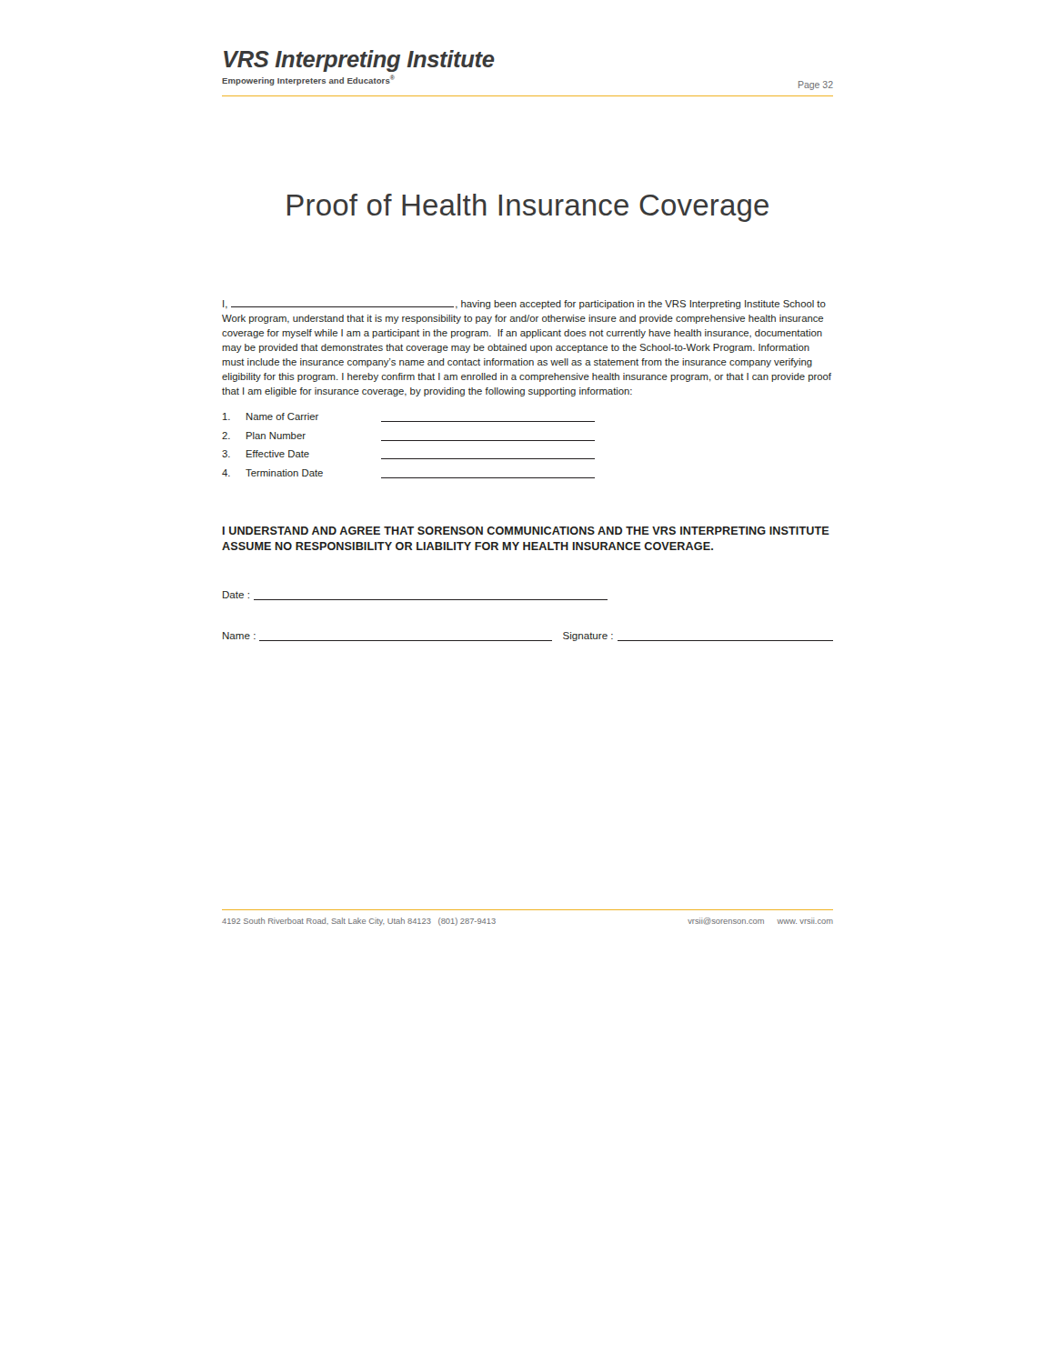VRS Interpreting Institute
Empowering Interpreters and Educators®
Page 32
Proof of Health Insurance Coverage
I, , having been accepted for participation in the VRS Interpreting Institute School to Work program, understand that it is my responsibility to pay for and/or otherwise insure and provide comprehensive health insurance coverage for myself while I am a participant in the program. If an applicant does not currently have health insurance, documentation may be provided that demonstrates that coverage may be obtained upon acceptance to the School-to-Work Program. Information must include the insurance company’s name and contact information as well as a statement from the insurance company verifying eligibility for this program. I hereby confirm that I am enrolled in a comprehensive health insurance program, or that I can provide proof that I am eligible for insurance coverage, by providing the following supporting information:
1. Name of Carrier
2. Plan Number
3. Effective Date
4. Termination Date
I UNDERSTAND AND AGREE THAT SORENSON COMMUNICATIONS AND THE VRS INTERPRETING INSTITUTE ASSUME NO RESPONSIBILITY OR LIABILITY FOR MY HEALTH INSURANCE COVERAGE.
Date :
Name : Signature :
4192 South Riverboat Road, Salt Lake City, Utah 84123 (801) 287-9413
vrsii@sorenson.com www. vrsii.com